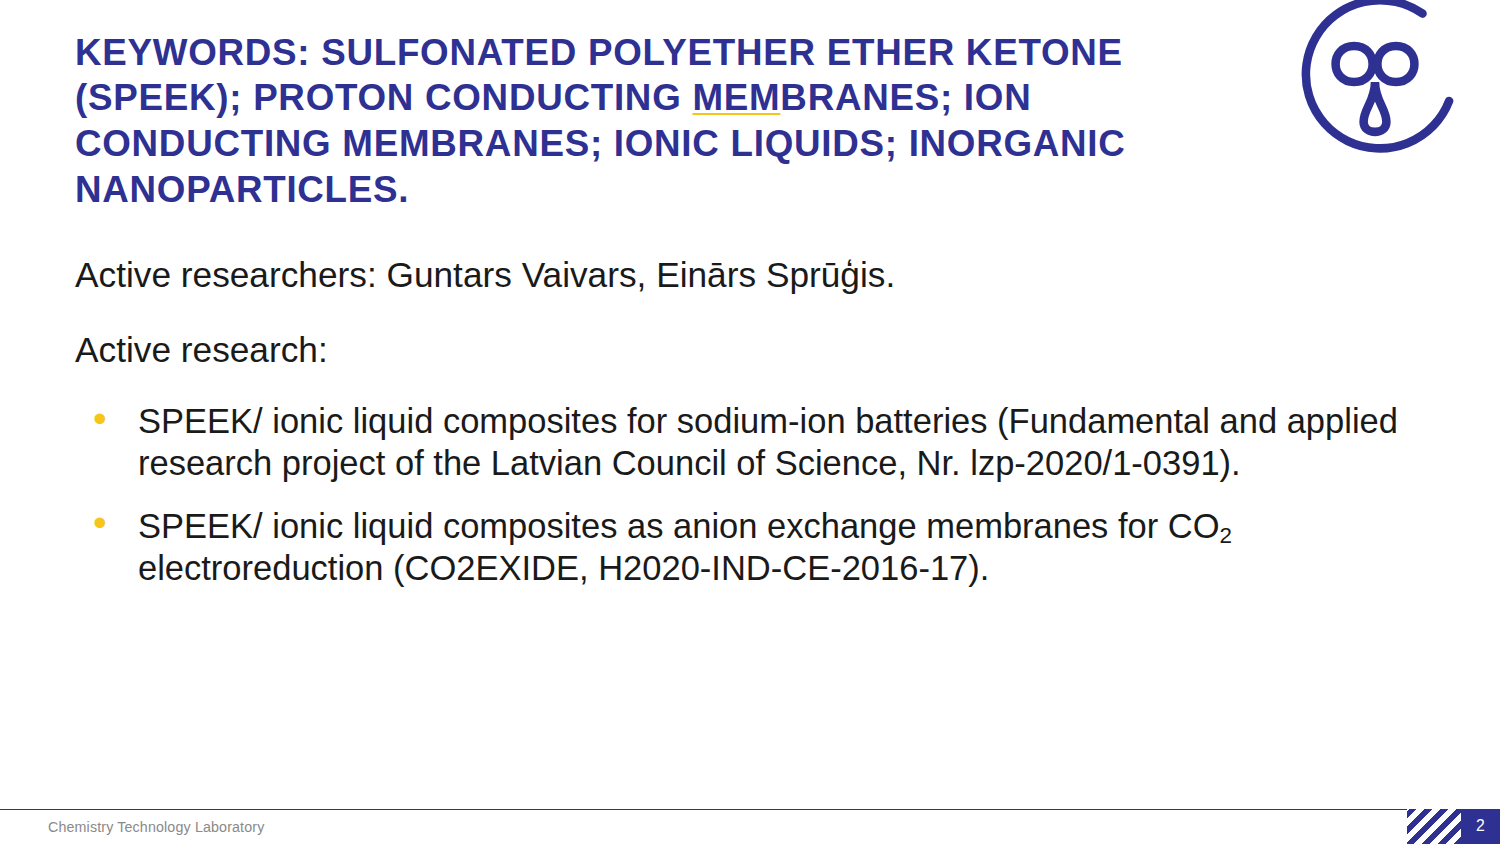Keywords: Sulfonated polyether ether ketone (SPEEK); proton conducting membranes; ion conducting membranes; ionic liquids; inorganic nanoparticles.
Active researchers: Guntars Vaivars, Einārs Sprūģis.
Active research:
SPEEK/ ionic liquid composites for sodium-ion batteries (Fundamental and applied research project of the Latvian Council of Science, Nr. lzp-2020/1-0391).
SPEEK/ ionic liquid composites as anion exchange membranes for CO2 electroreduction (CO2EXIDE, H2020-IND-CE-2016-17).
Chemistry Technology Laboratory
2